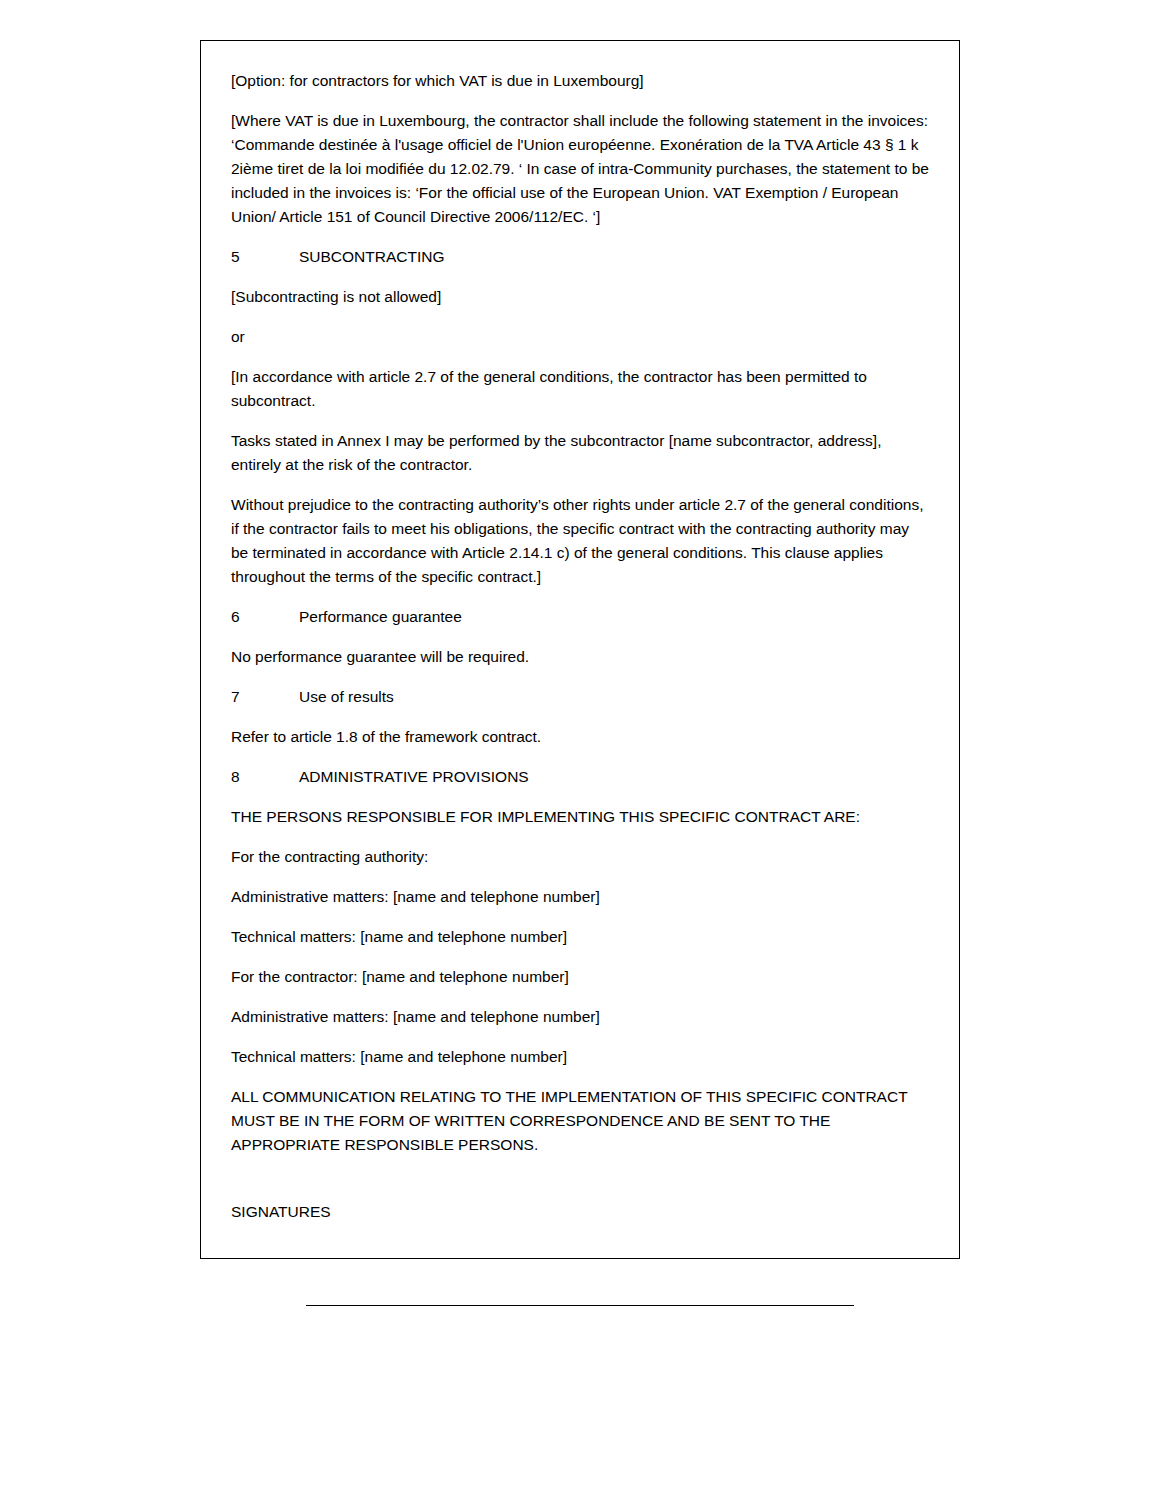[Option: for contractors for which VAT is due in Luxembourg]
[Where VAT is due in Luxembourg, the contractor shall include the following statement in the invoices: ‘Commande destinée à l'usage officiel de l'Union européenne. Exonération de la TVA Article 43 § 1 k 2ième tiret de la loi modifiée du 12.02.79. ‘ In case of intra-Community purchases, the statement to be included in the invoices is: ‘For the official use of the European Union. VAT Exemption / European Union/ Article 151 of Council Directive 2006/112/EC. ‘]
5 SUBCONTRACTING
[Subcontracting is not allowed]
or
[In accordance with article 2.7 of the general conditions, the contractor has been permitted to subcontract.
Tasks stated in Annex I may be performed by the subcontractor [name subcontractor, address], entirely at the risk of the contractor.
Without prejudice to the contracting authority’s other rights under article 2.7 of the general conditions, if the contractor fails to meet his obligations, the specific contract with the contracting authority may be terminated in accordance with Article 2.14.1 c) of the general conditions. This clause applies throughout the terms of the specific contract.]
6 Performance guarantee
No performance guarantee will be required.
7 Use of results
Refer to article 1.8 of the framework contract.
8 ADMINISTRATIVE PROVISIONS
The persons responsible for implementing this specific contract are:
For the contracting authority:
Administrative matters: [name and telephone number]
Technical matters: [name and telephone number]
For the contractor: [name and telephone number]
Administrative matters: [name and telephone number]
Technical matters: [name and telephone number]
All communication relating to the implementation of this specific contract must be in the form of written correspondence and be sent to the appropriate responsible persons.
SIGNATURES